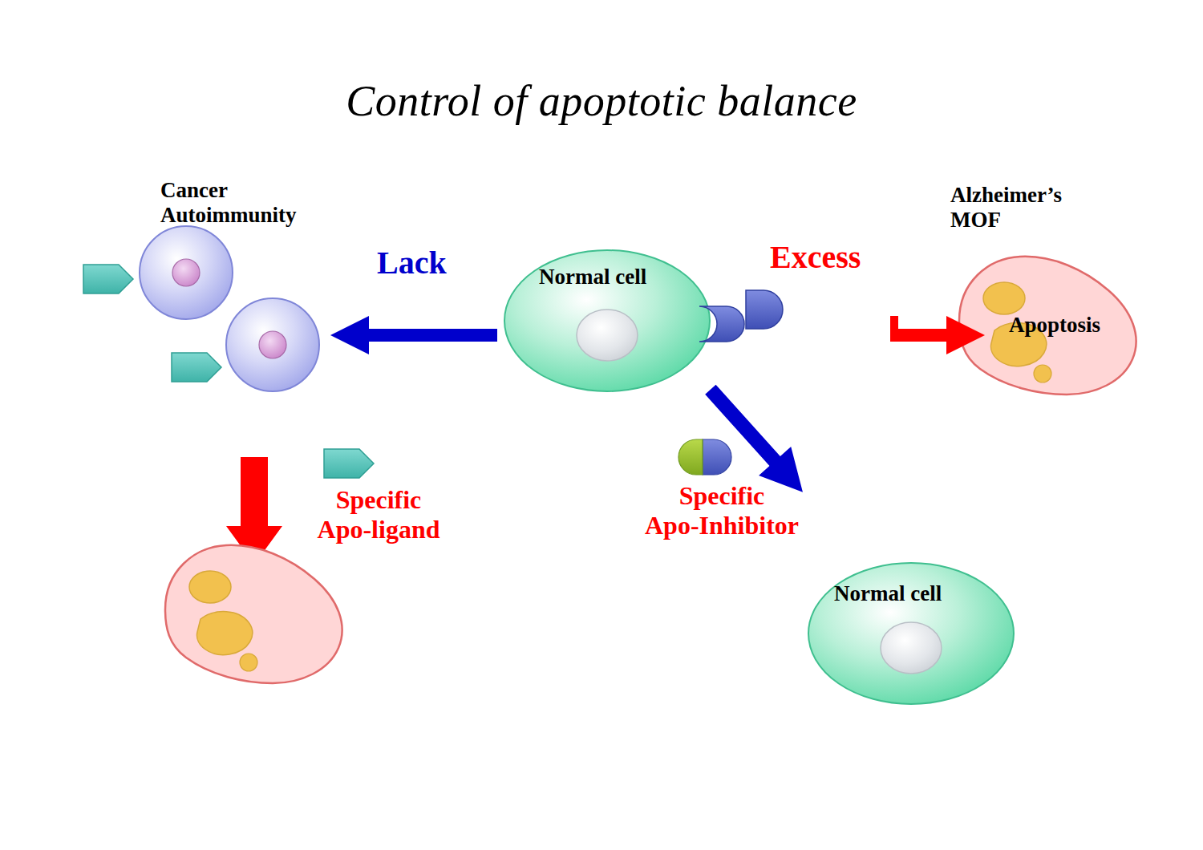Control of apoptotic balance
Cancer
Autoimmunity
Alzheimer’s
MOF
Lack
Excess
Normal cell
Apoptosis
Specific
Apo-ligand
Specific
Apo-Inhibitor
Normal cell